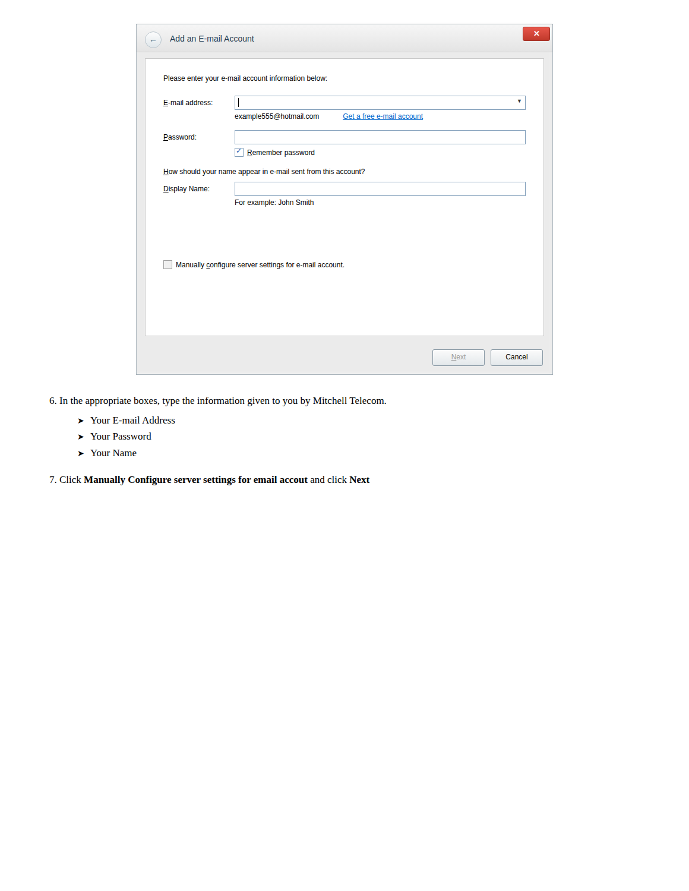←
Add an E-mail Account
✕
Please enter your e-mail account information below:
E-mail address:
example555@hotmail.com Get a free e-mail account
Password:
Remember password
How should your name appear in e-mail sent from this account?
Display Name:
For example: John Smith
Manually configure server settings for e-mail account.
Next
Cancel
In the appropriate boxes, type the information given to you by Mitchell Telecom.
Your E-mail Address
Your Password
Your Name
Click Manually Configure server settings for email accout and click Next